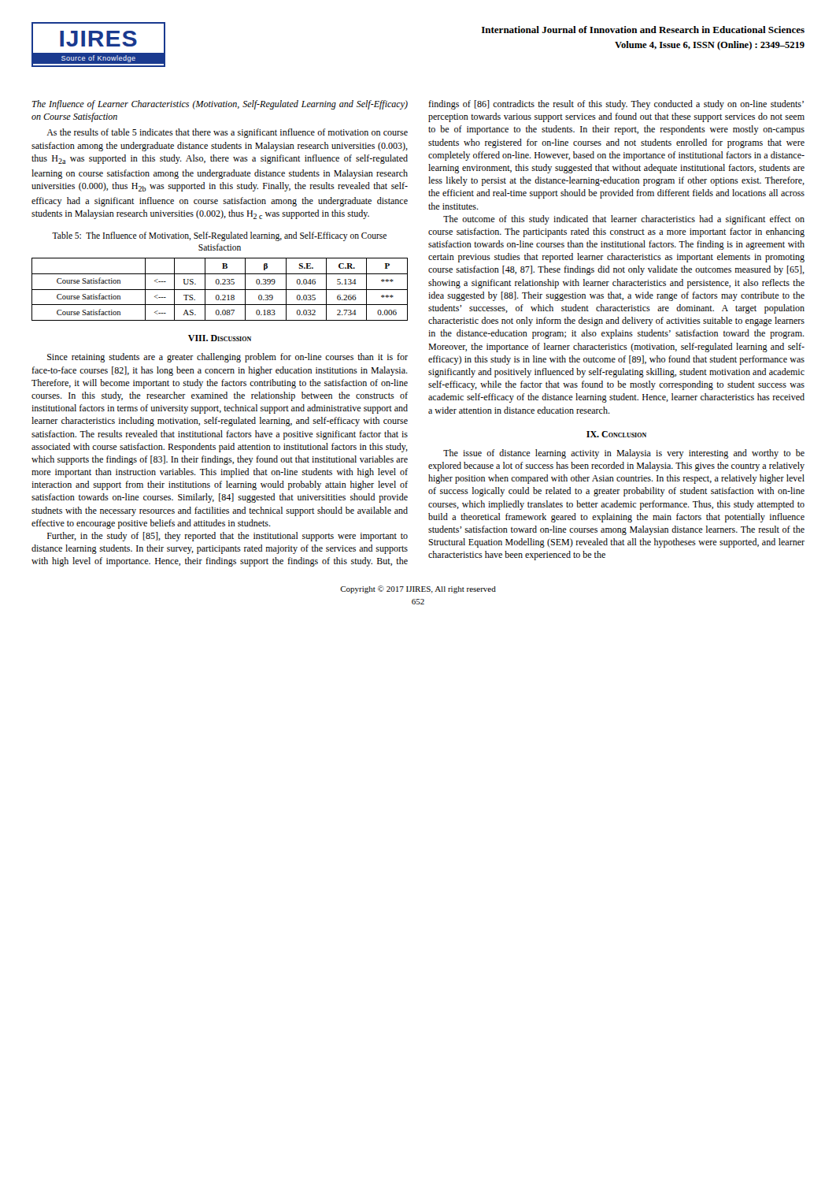IJIRES
Source of Knowledge
International Journal of Innovation and Research in Educational Sciences
Volume 4, Issue 6, ISSN (Online) : 2349–5219
The Influence of Learner Characteristics (Motivation, Self-Regulated Learning and Self-Efficacy) on Course Satisfaction
As the results of table 5 indicates that there was a significant influence of motivation on course satisfaction among the undergraduate distance students in Malaysian research universities (0.003), thus H2a was supported in this study. Also, there was a significant influence of self-regulated learning on course satisfaction among the undergraduate distance students in Malaysian research universities (0.000), thus H2b was supported in this study. Finally, the results revealed that self-efficacy had a significant influence on course satisfaction among the undergraduate distance students in Malaysian research universities (0.002), thus H2 c was supported in this study.
Table 5: The Influence of Motivation, Self-Regulated learning, and Self-Efficacy on Course Satisfaction
| | | | B | β | S.E. | C.R. | P |
| --- | --- | --- | --- | --- | --- | --- | --- |
| Course Satisfaction | <--- | US. | 0.235 | 0.399 | 0.046 | 5.134 | *** |
| Course Satisfaction | <--- | TS. | 0.218 | 0.39 | 0.035 | 6.266 | *** |
| Course Satisfaction | <--- | AS. | 0.087 | 0.183 | 0.032 | 2.734 | 0.006 |
VIII. Discussion
Since retaining students are a greater challenging problem for on-line courses than it is for face-to-face courses [82], it has long been a concern in higher education institutions in Malaysia. Therefore, it will become important to study the factors contributing to the satisfaction of on-line courses. In this study, the researcher examined the relationship between the constructs of institutional factors in terms of university support, technical support and administrative support and learner characteristics including motivation, self-regulated learning, and self-efficacy with course satisfaction. The results revealed that institutional factors have a positive significant factor that is associated with course satisfaction. Respondents paid attention to institutional factors in this study, which supports the findings of [83]. In their findings, they found out that institutional variables are more important than instruction variables. This implied that on-line students with high level of interaction and support from their institutions of learning would probably attain higher level of satisfaction towards on-line courses. Similarly, [84] suggested that universitities should provide studnets with the necessary resources and factilities and technical support should be available and effective to encourage positive beliefs and attitudes in studnets.
Further, in the study of [85], they reported that the institutional supports were important to distance learning students. In their survey, participants rated majority of the services and supports with high level of importance. Hence, their findings support the findings of this study. But, the findings of [86] contradicts the result of this study. They conducted a study on on-line students’ perception towards various support services and found out that these support services do not seem to be of importance to the students. In their report, the respondents were mostly on-campus students who registered for on-line courses and not students enrolled for programs that were completely offered on-line. However, based on the importance of institutional factors in a distance-learning environment, this study suggested that without adequate institutional factors, students are less likely to persist at the distance-learning-education program if other options exist. Therefore, the efficient and real-time support should be provided from different fields and locations all across the institutes.
The outcome of this study indicated that learner characteristics had a significant effect on course satisfaction. The participants rated this construct as a more important factor in enhancing satisfaction towards on-line courses than the institutional factors. The finding is in agreement with certain previous studies that reported learner characteristics as important elements in promoting course satisfaction [48, 87]. These findings did not only validate the outcomes measured by [65], showing a significant relationship with learner characteristics and persistence, it also reflects the idea suggested by [88]. Their suggestion was that, a wide range of factors may contribute to the students’ successes, of which student characteristics are dominant. A target population characteristic does not only inform the design and delivery of activities suitable to engage learners in the distance-education program; it also explains students’ satisfaction toward the program. Moreover, the importance of learner characteristics (motivation, self-regulated learning and self-efficacy) in this study is in line with the outcome of [89], who found that student performance was significantly and positively influenced by self-regulating skilling, student motivation and academic self-efficacy, while the factor that was found to be mostly corresponding to student success was academic self-efficacy of the distance learning student. Hence, learner characteristics has received a wider attention in distance education research.
IX. Conclusion
The issue of distance learning activity in Malaysia is very interesting and worthy to be explored because a lot of success has been recorded in Malaysia. This gives the country a relatively higher position when compared with other Asian countries. In this respect, a relatively higher level of success logically could be related to a greater probability of student satisfaction with on-line courses, which impliedly translates to better academic performance. Thus, this study attempted to build a theoretical framework geared to explaining the main factors that potentially influence students’ satisfaction toward on-line courses among Malaysian distance learners. The result of the Structural Equation Modelling (SEM) revealed that all the hypotheses were supported, and learner characteristics have been experienced to be the
Copyright © 2017 IJIRES, All right reserved
652